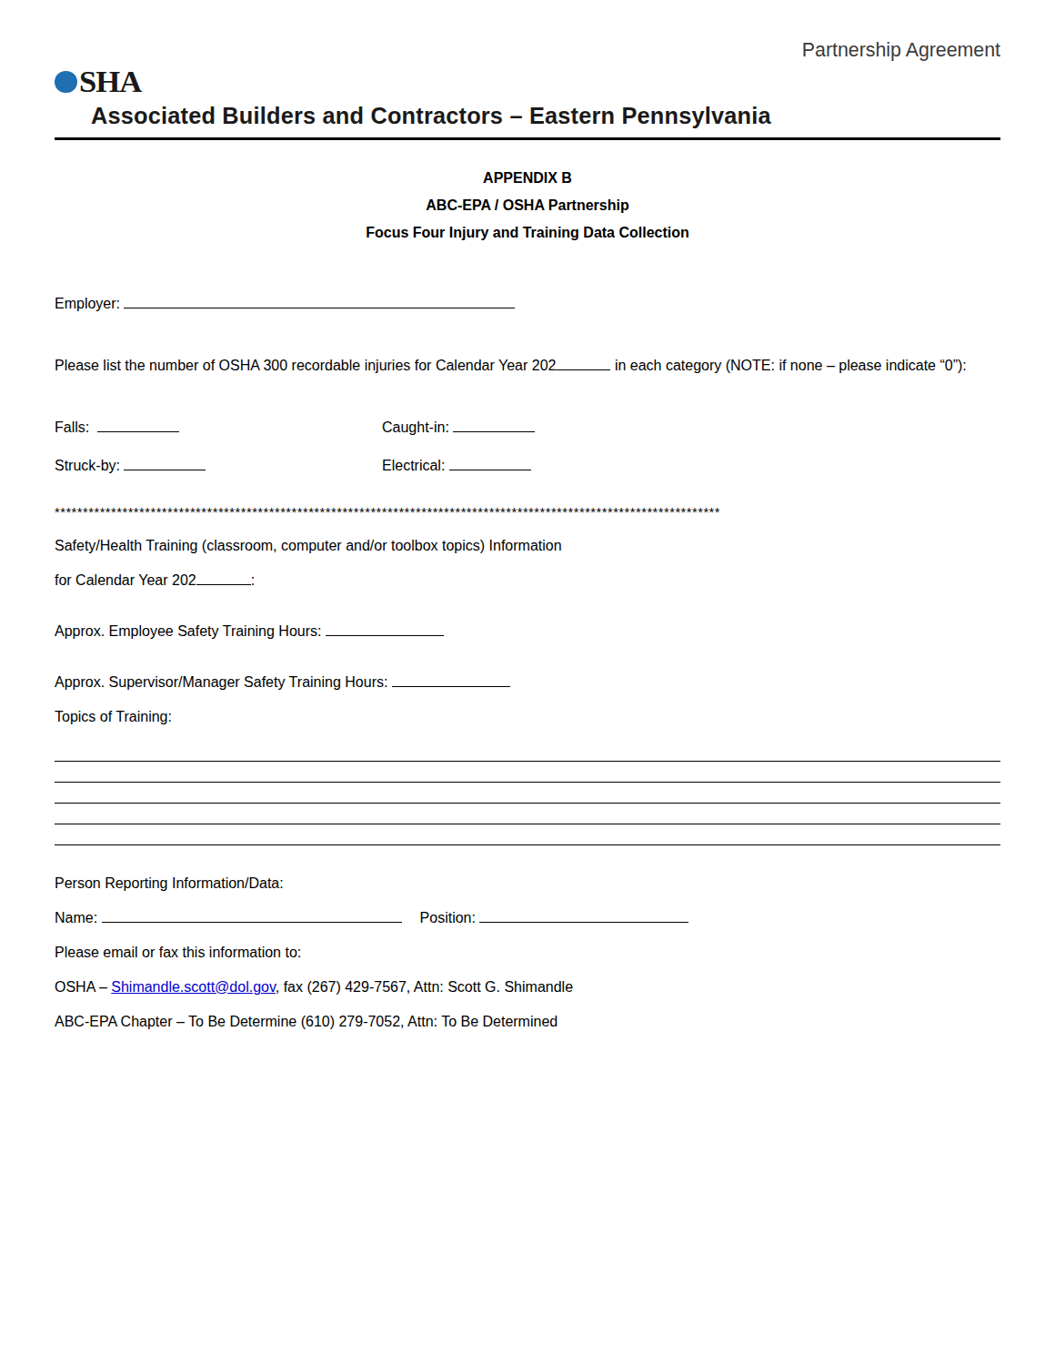Partnership Agreement
SHA
Associated Builders and Contractors – Eastern Pennsylvania
APPENDIX B
ABC-EPA / OSHA Partnership
Focus Four Injury and Training Data Collection
Employer:
Please list the number of OSHA 300 recordable injuries for Calendar Year 202 in each category (NOTE: if none – please indicate “0”):
Falls:
Caught-in:
Struck-by:
Electrical:
**********************************************************************************************************************
Safety/Health Training (classroom, computer and/or toolbox topics) Information
for Calendar Year 202 :
Approx. Employee Safety Training Hours:
Approx. Supervisor/Manager Safety Training Hours:
Topics of Training:
Person Reporting Information/Data:
Name:
Position:
Please email or fax this information to:
OSHA – Shimandle.scott@dol.gov, fax (267) 429-7567, Attn: Scott G. Shimandle
ABC-EPA Chapter – To Be Determine (610) 279-7052, Attn: To Be Determined